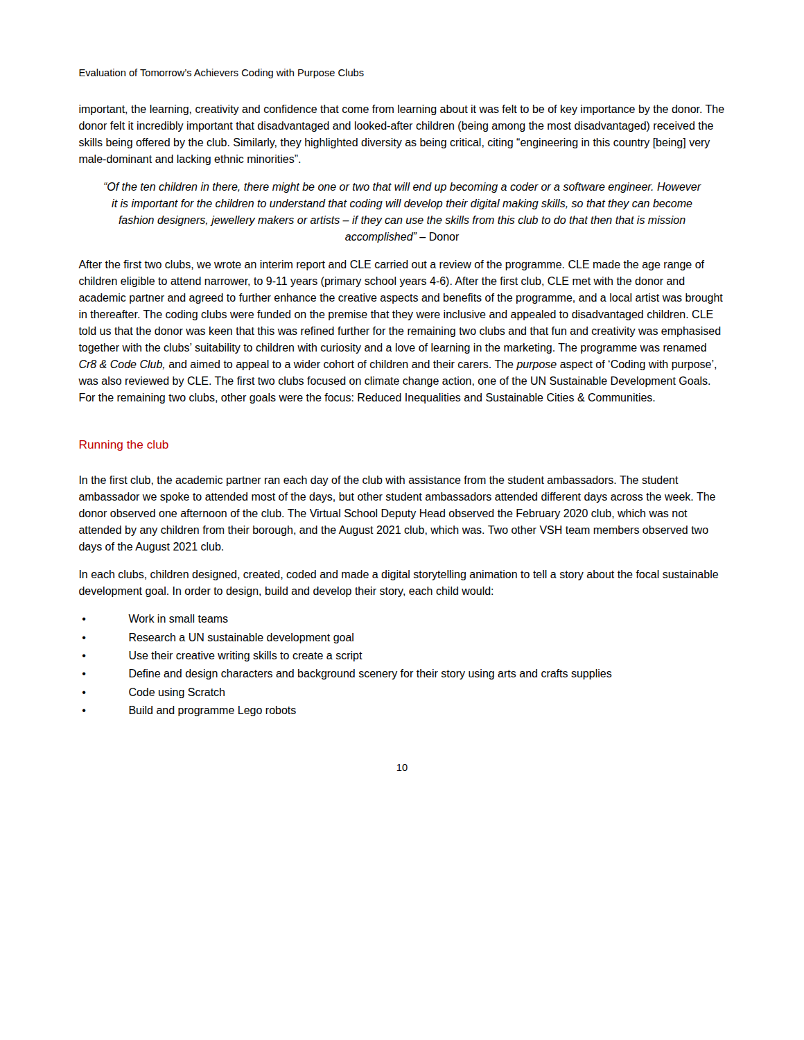Evaluation of Tomorrow’s Achievers Coding with Purpose Clubs
important, the learning, creativity and confidence that come from learning about it was felt to be of key importance by the donor. The donor felt it incredibly important that disadvantaged and looked-after children (being among the most disadvantaged) received the skills being offered by the club. Similarly, they highlighted diversity as being critical, citing “engineering in this country [being] very male-dominant and lacking ethnic minorities”.
“Of the ten children in there, there might be one or two that will end up becoming a coder or a software engineer. However it is important for the children to understand that coding will develop their digital making skills, so that they can become fashion designers, jewellery makers or artists – if they can use the skills from this club to do that then that is mission accomplished” – Donor
After the first two clubs, we wrote an interim report and CLE carried out a review of the programme. CLE made the age range of children eligible to attend narrower, to 9-11 years (primary school years 4-6). After the first club, CLE met with the donor and academic partner and agreed to further enhance the creative aspects and benefits of the programme, and a local artist was brought in thereafter. The coding clubs were funded on the premise that they were inclusive and appealed to disadvantaged children. CLE told us that the donor was keen that this was refined further for the remaining two clubs and that fun and creativity was emphasised together with the clubs’ suitability to children with curiosity and a love of learning in the marketing. The programme was renamed Cr8 & Code Club, and aimed to appeal to a wider cohort of children and their carers. The purpose aspect of ‘Coding with purpose’, was also reviewed by CLE. The first two clubs focused on climate change action, one of the UN Sustainable Development Goals. For the remaining two clubs, other goals were the focus: Reduced Inequalities and Sustainable Cities & Communities.
Running the club
In the first club, the academic partner ran each day of the club with assistance from the student ambassadors. The student ambassador we spoke to attended most of the days, but other student ambassadors attended different days across the week. The donor observed one afternoon of the club. The Virtual School Deputy Head observed the February 2020 club, which was not attended by any children from their borough, and the August 2021 club, which was. Two other VSH team members observed two days of the August 2021 club.
In each clubs, children designed, created, coded and made a digital storytelling animation to tell a story about the focal sustainable development goal. In order to design, build and develop their story, each child would:
Work in small teams
Research a UN sustainable development goal
Use their creative writing skills to create a script
Define and design characters and background scenery for their story using arts and crafts supplies
Code using Scratch
Build and programme Lego robots
10